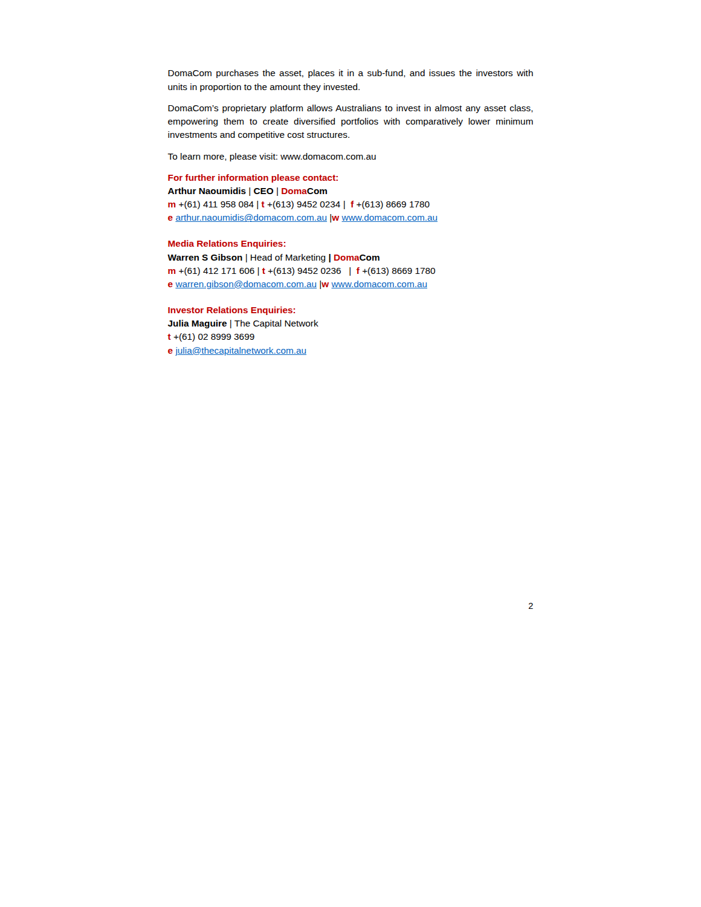DomaCom purchases the asset, places it in a sub-fund, and issues the investors with units in proportion to the amount they invested.
DomaCom’s proprietary platform allows Australians to invest in almost any asset class, empowering them to create diversified portfolios with comparatively lower minimum investments and competitive cost structures.
To learn more, please visit: www.domacom.com.au
For further information please contact:
Arthur Naoumidis | CEO | Doma Com
m +(61) 411 958 084 | t +(613) 9452 0234 | f +(613) 8669 1780
e arthur.naoumidis@domacom.com.au |w www.domacom.com.au
Media Relations Enquiries:
Warren S Gibson | Head of Marketing | Doma Com
m +(61) 412 171 606 | t +(613) 9452 0236 | f +(613) 8669 1780
e warren.gibson@domacom.com.au |w www.domacom.com.au
Investor Relations Enquiries:
Julia Maguire | The Capital Network
t +(61) 02 8999 3699
e julia@thecapitalnetwork.com.au
2